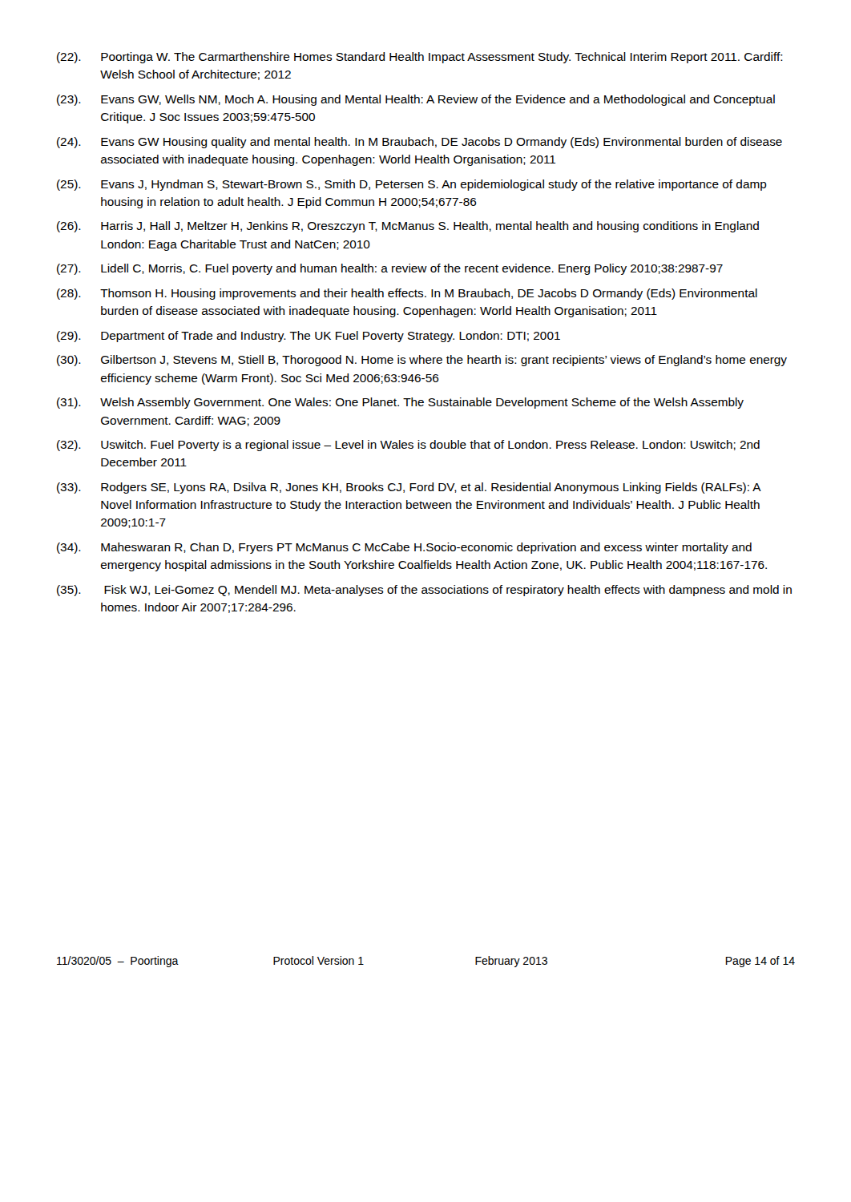(22). Poortinga W. The Carmarthenshire Homes Standard Health Impact Assessment Study. Technical Interim Report 2011. Cardiff: Welsh School of Architecture; 2012
(23). Evans GW, Wells NM, Moch A. Housing and Mental Health: A Review of the Evidence and a Methodological and Conceptual Critique. J Soc Issues 2003;59:475-500
(24). Evans GW Housing quality and mental health. In M Braubach, DE Jacobs D Ormandy (Eds) Environmental burden of disease associated with inadequate housing. Copenhagen: World Health Organisation; 2011
(25). Evans J, Hyndman S, Stewart-Brown S., Smith D, Petersen S. An epidemiological study of the relative importance of damp housing in relation to adult health. J Epid Commun H 2000;54;677-86
(26). Harris J, Hall J, Meltzer H, Jenkins R, Oreszczyn T, McManus S. Health, mental health and housing conditions in England London: Eaga Charitable Trust and NatCen; 2010
(27). Lidell C, Morris, C. Fuel poverty and human health: a review of the recent evidence. Energ Policy 2010;38:2987-97
(28). Thomson H. Housing improvements and their health effects. In M Braubach, DE Jacobs D Ormandy (Eds) Environmental burden of disease associated with inadequate housing. Copenhagen: World Health Organisation; 2011
(29). Department of Trade and Industry. The UK Fuel Poverty Strategy. London: DTI; 2001
(30). Gilbertson J, Stevens M, Stiell B, Thorogood N. Home is where the hearth is: grant recipients’ views of England’s home energy efficiency scheme (Warm Front). Soc Sci Med 2006;63:946-56
(31). Welsh Assembly Government. One Wales: One Planet. The Sustainable Development Scheme of the Welsh Assembly Government. Cardiff: WAG; 2009
(32). Uswitch. Fuel Poverty is a regional issue – Level in Wales is double that of London. Press Release. London: Uswitch; 2nd December 2011
(33). Rodgers SE, Lyons RA, Dsilva R, Jones KH, Brooks CJ, Ford DV, et al. Residential Anonymous Linking Fields (RALFs): A Novel Information Infrastructure to Study the Interaction between the Environment and Individuals’ Health. J Public Health 2009;10:1-7
(34). Maheswaran R, Chan D, Fryers PT McManus C McCabe H.Socio-economic deprivation and excess winter mortality and emergency hospital admissions in the South Yorkshire Coalfields Health Action Zone, UK. Public Health 2004;118:167-176.
(35). Fisk WJ, Lei-Gomez Q, Mendell MJ. Meta-analyses of the associations of respiratory health effects with dampness and mold in homes. Indoor Air 2007;17:284-296.
11/3020/05 – Poortinga Protocol Version 1 February 2013 Page 14 of 14